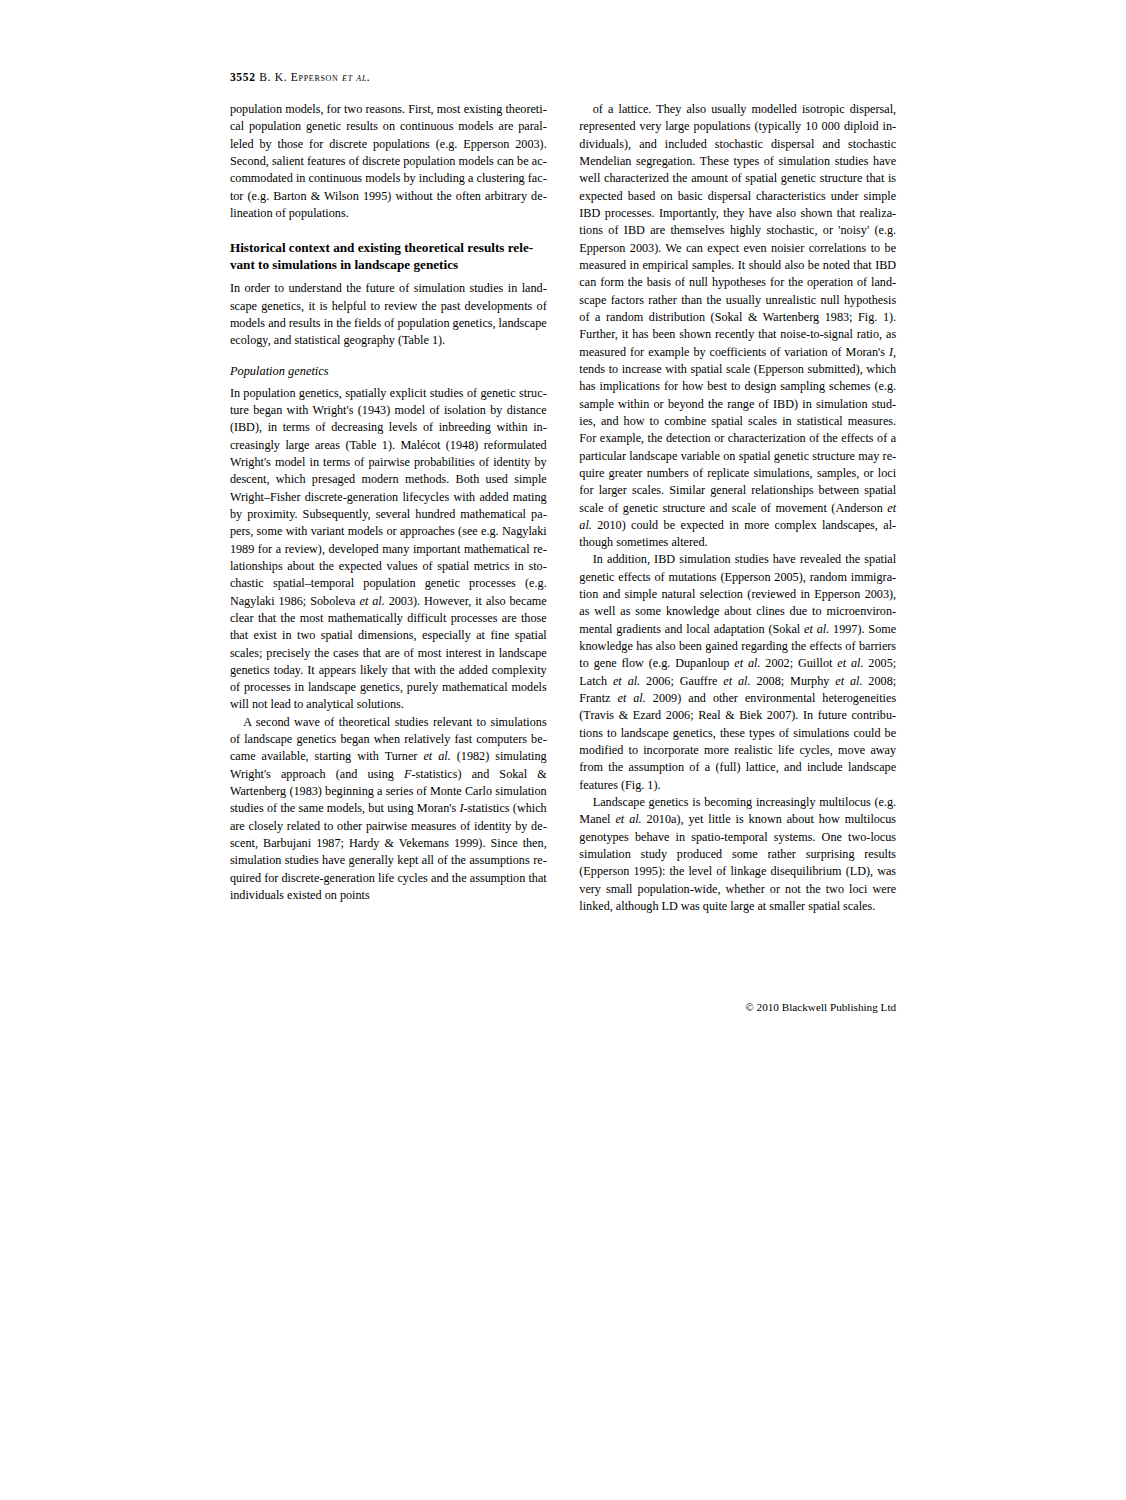3552 B. K. Epperson et al.
population models, for two reasons. First, most existing theoretical population genetic results on continuous models are paralleled by those for discrete populations (e.g. Epperson 2003). Second, salient features of discrete population models can be accommodated in continuous models by including a clustering factor (e.g. Barton & Wilson 1995) without the often arbitrary delineation of populations.
Historical context and existing theoretical results relevant to simulations in landscape genetics
In order to understand the future of simulation studies in landscape genetics, it is helpful to review the past developments of models and results in the fields of population genetics, landscape ecology, and statistical geography (Table 1).
Population genetics
In population genetics, spatially explicit studies of genetic structure began with Wright's (1943) model of isolation by distance (IBD), in terms of decreasing levels of inbreeding within increasingly large areas (Table 1). Malécot (1948) reformulated Wright's model in terms of pairwise probabilities of identity by descent, which presaged modern methods. Both used simple Wright–Fisher discrete-generation lifecycles with added mating by proximity. Subsequently, several hundred mathematical papers, some with variant models or approaches (see e.g. Nagylaki 1989 for a review), developed many important mathematical relationships about the expected values of spatial metrics in stochastic spatial–temporal population genetic processes (e.g. Nagylaki 1986; Soboleva et al. 2003). However, it also became clear that the most mathematically difficult processes are those that exist in two spatial dimensions, especially at fine spatial scales; precisely the cases that are of most interest in landscape genetics today. It appears likely that with the added complexity of processes in landscape genetics, purely mathematical models will not lead to analytical solutions.
A second wave of theoretical studies relevant to simulations of landscape genetics began when relatively fast computers became available, starting with Turner et al. (1982) simulating Wright's approach (and using F-statistics) and Sokal & Wartenberg (1983) beginning a series of Monte Carlo simulation studies of the same models, but using Moran's I-statistics (which are closely related to other pairwise measures of identity by descent, Barbujani 1987; Hardy & Vekemans 1999). Since then, simulation studies have generally kept all of the assumptions required for discrete-generation life cycles and the assumption that individuals existed on points
of a lattice. They also usually modelled isotropic dispersal, represented very large populations (typically 10 000 diploid individuals), and included stochastic dispersal and stochastic Mendelian segregation. These types of simulation studies have well characterized the amount of spatial genetic structure that is expected based on basic dispersal characteristics under simple IBD processes. Importantly, they have also shown that realizations of IBD are themselves highly stochastic, or 'noisy' (e.g. Epperson 2003). We can expect even noisier correlations to be measured in empirical samples. It should also be noted that IBD can form the basis of null hypotheses for the operation of landscape factors rather than the usually unrealistic null hypothesis of a random distribution (Sokal & Wartenberg 1983; Fig. 1). Further, it has been shown recently that noise-to-signal ratio, as measured for example by coefficients of variation of Moran's I, tends to increase with spatial scale (Epperson submitted), which has implications for how best to design sampling schemes (e.g. sample within or beyond the range of IBD) in simulation studies, and how to combine spatial scales in statistical measures. For example, the detection or characterization of the effects of a particular landscape variable on spatial genetic structure may require greater numbers of replicate simulations, samples, or loci for larger scales. Similar general relationships between spatial scale of genetic structure and scale of movement (Anderson et al. 2010) could be expected in more complex landscapes, although sometimes altered.
In addition, IBD simulation studies have revealed the spatial genetic effects of mutations (Epperson 2005), random immigration and simple natural selection (reviewed in Epperson 2003), as well as some knowledge about clines due to microenvironmental gradients and local adaptation (Sokal et al. 1997). Some knowledge has also been gained regarding the effects of barriers to gene flow (e.g. Dupanloup et al. 2002; Guillot et al. 2005; Latch et al. 2006; Gauffre et al. 2008; Murphy et al. 2008; Frantz et al. 2009) and other environmental heterogeneities (Travis & Ezard 2006; Real & Biek 2007). In future contributions to landscape genetics, these types of simulations could be modified to incorporate more realistic life cycles, move away from the assumption of a (full) lattice, and include landscape features (Fig. 1).
Landscape genetics is becoming increasingly multilocus (e.g. Manel et al. 2010a), yet little is known about how multilocus genotypes behave in spatio-temporal systems. One two-locus simulation study produced some rather surprising results (Epperson 1995): the level of linkage disequilibrium (LD), was very small population-wide, whether or not the two loci were linked, although LD was quite large at smaller spatial scales.
© 2010 Blackwell Publishing Ltd